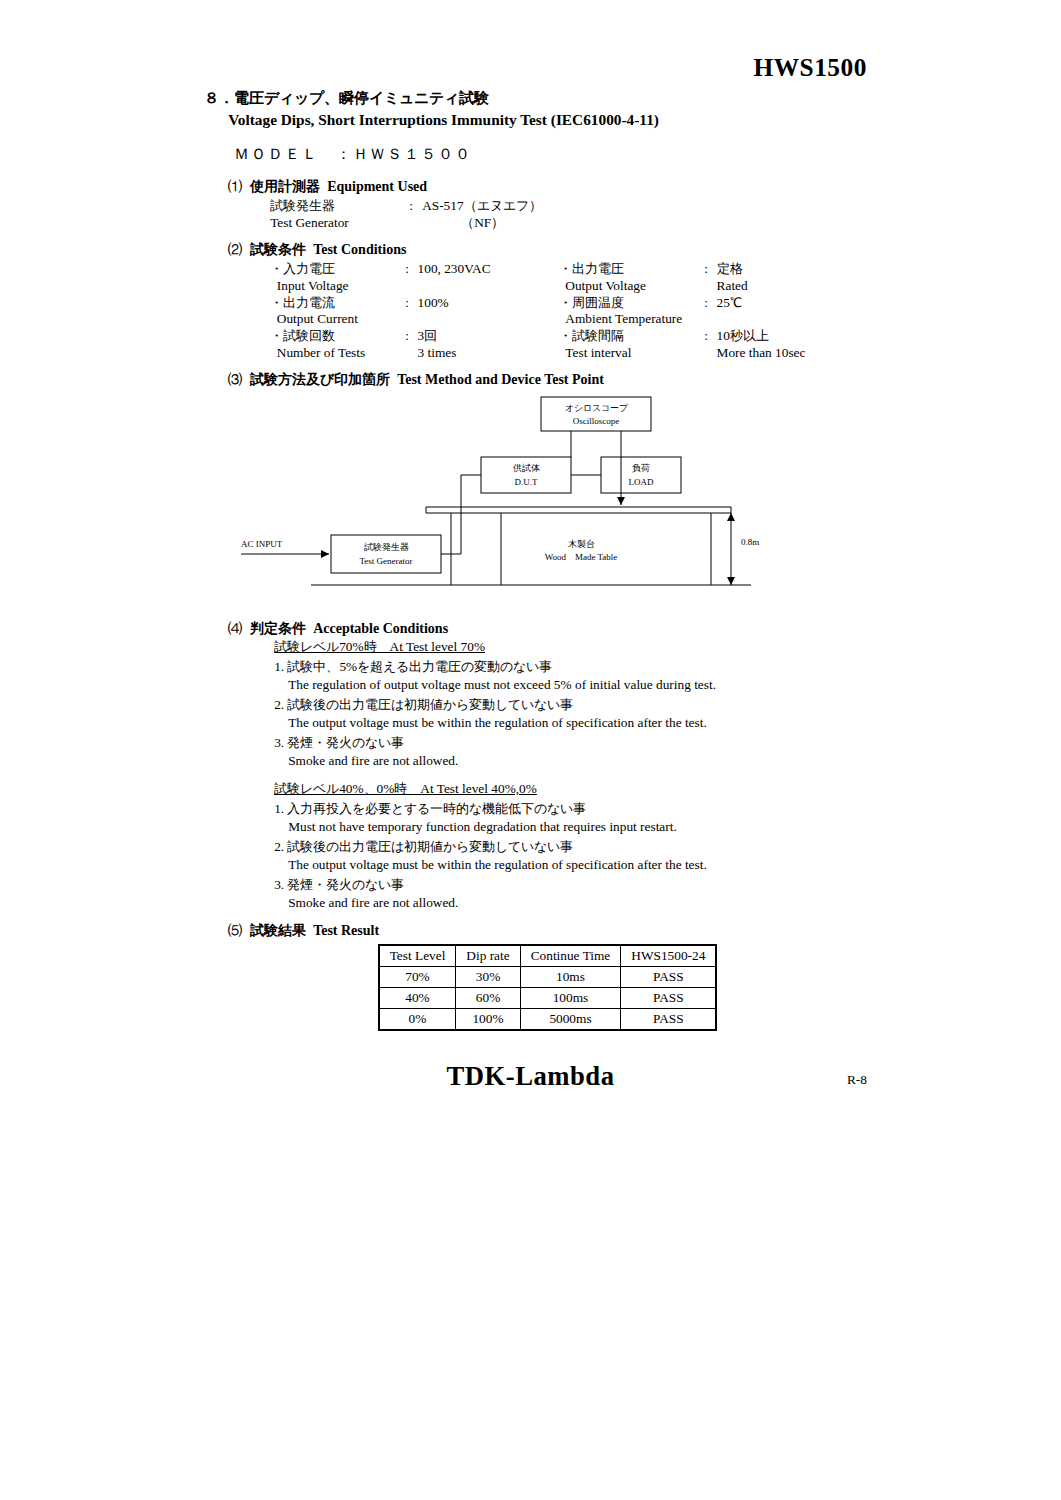HWS1500
８．電圧ディップ、瞬停イミュニティ試験
Voltage Dips, Short Interruptions Immunity Test (IEC61000-4-11)
ＭＯＤＥＬ　：ＨＷＳ１５００
⑴ 使用計測器 Equipment Used
| 試験発生器 | : | AS-517（エヌエフ） |
| Test Generator | | （NF） |
⑵ 試験条件 Test Conditions
| ・入力電圧 | : | 100, 230VAC | ・出力電圧 | : | 定格 |
| Input Voltage | | | Output Voltage | | Rated |
| ・出力電流 | : | 100% | ・周囲温度 | : | 25℃ |
| Output Current | | | Ambient Temperature | | |
| ・試験回数 | : | 3回 | ・試験間隔 | : | 10秒以上 |
| Number of Tests | | 3 times | Test interval | | More than 10sec |
⑶ 試験方法及び印加箇所 Test Method and Device Test Point
オシロスコープ Oscilloscope 供試体 D.U.T 負荷 LOAD 試験発生器 Test Generator AC INPUT 木製台 Wood　Made Table 0.8m
⑷ 判定条件 Acceptable Conditions
試験レベル70%時　At Test level 70%
1. 試験中、5%を超える出力電圧の変動のない事
The regulation of output voltage must not exceed 5% of initial value during test.
2. 試験後の出力電圧は初期値から変動していない事
The output voltage must be within the regulation of specification after the test.
3. 発煙・発火のない事
Smoke and fire are not allowed.
試験レベル40%、0%時　At Test level 40%,0%
1. 入力再投入を必要とする一時的な機能低下のない事
Must not have temporary function degradation that requires input restart.
2. 試験後の出力電圧は初期値から変動していない事
The output voltage must be within the regulation of specification after the test.
3. 発煙・発火のない事
Smoke and fire are not allowed.
⑸ 試験結果 Test Result
| Test Level | Dip rate | Continue Time | HWS1500-24 |
| --- | --- | --- | --- |
| 70% | 30% | 10ms | PASS |
| 40% | 60% | 100ms | PASS |
| 0% | 100% | 5000ms | PASS |
TDK-Lambda R-8